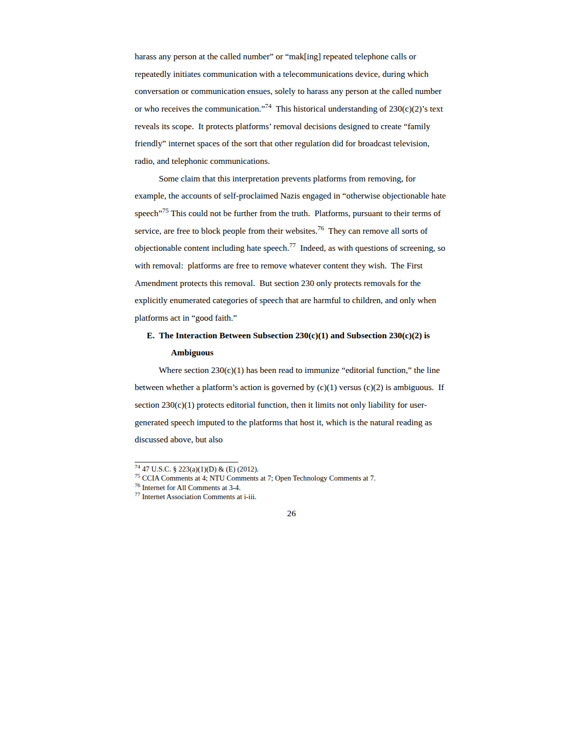harass any person at the called number” or “mak[ing] repeated telephone calls or repeatedly initiates communication with a telecommunications device, during which conversation or communication ensues, solely to harass any person at the called number or who receives the communication.”74 This historical understanding of 230(c)(2)’s text reveals its scope. It protects platforms’ removal decisions designed to create “family friendly” internet spaces of the sort that other regulation did for broadcast television, radio, and telephonic communications.
Some claim that this interpretation prevents platforms from removing, for example, the accounts of self-proclaimed Nazis engaged in “otherwise objectionable hate speech”75 This could not be further from the truth. Platforms, pursuant to their terms of service, are free to block people from their websites.76 They can remove all sorts of objectionable content including hate speech.77 Indeed, as with questions of screening, so with removal: platforms are free to remove whatever content they wish. The First Amendment protects this removal. But section 230 only protects removals for the explicitly enumerated categories of speech that are harmful to children, and only when platforms act in “good faith.”
E. The Interaction Between Subsection 230(c)(1) and Subsection 230(c)(2) is
Ambiguous
Where section 230(c)(1) has been read to immunize “editorial function,” the line between whether a platform’s action is governed by (c)(1) versus (c)(2) is ambiguous. If section 230(c)(1) protects editorial function, then it limits not only liability for user-generated speech imputed to the platforms that host it, which is the natural reading as discussed above, but also
74 47 U.S.C. § 223(a)(1)(D) & (E) (2012).
75 CCIA Comments at 4; NTU Comments at 7; Open Technology Comments at 7.
76 Internet for All Comments at 3-4.
77 Internet Association Comments at i-iii.
26